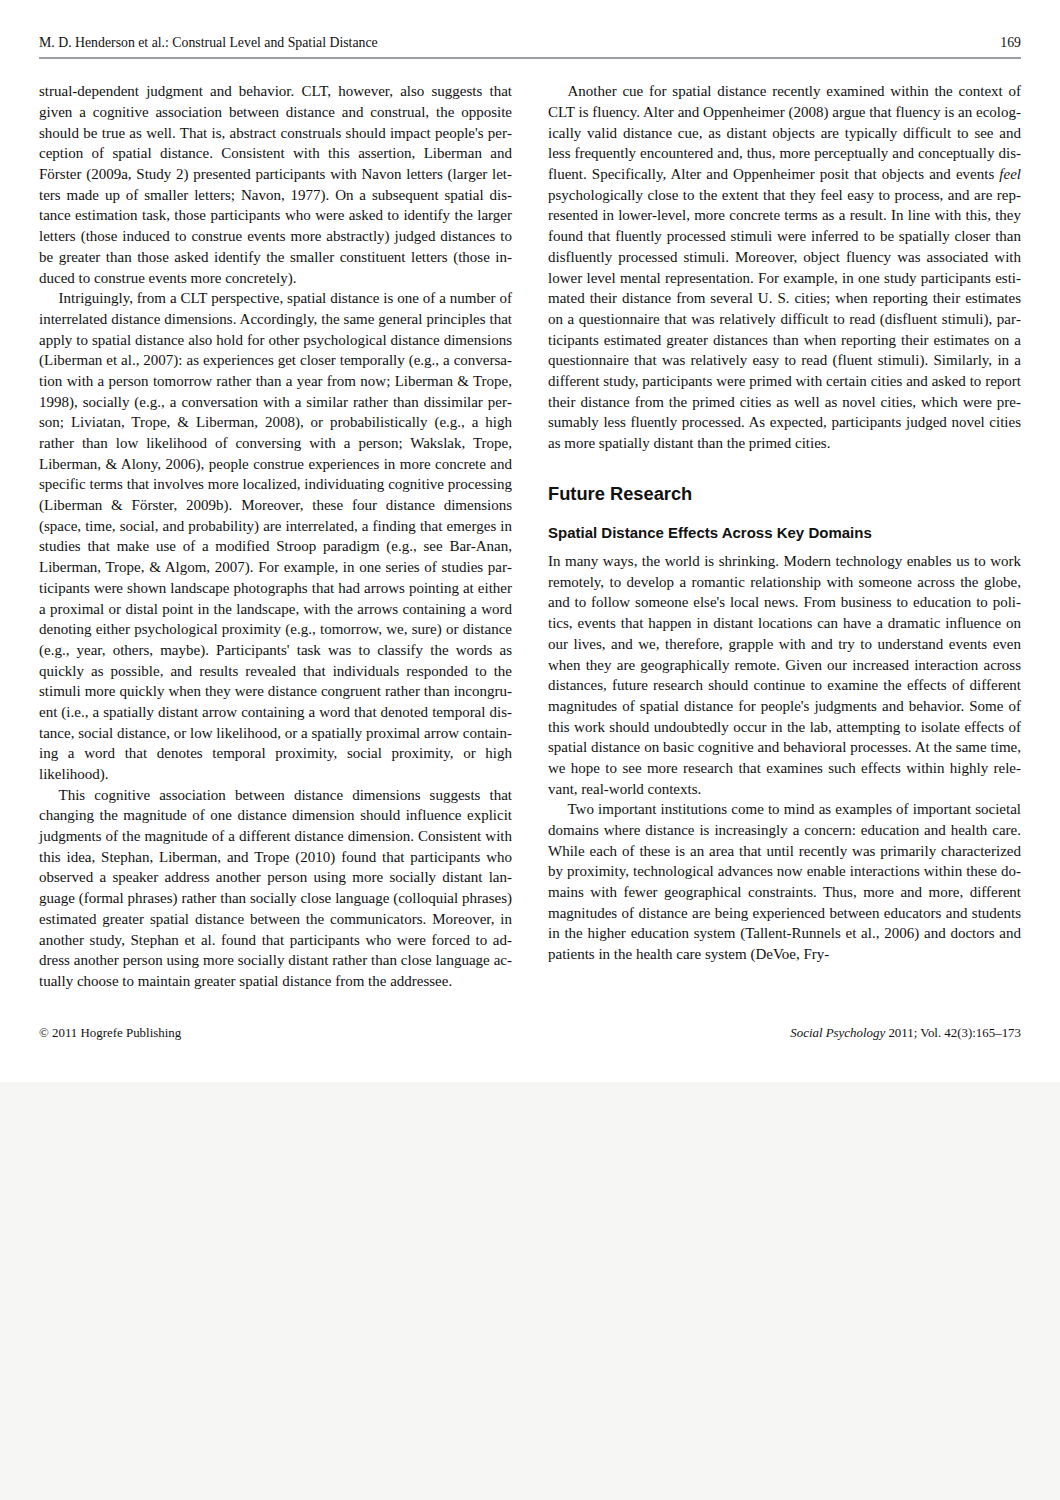M. D. Henderson et al.: Construal Level and Spatial Distance 169
strual-dependent judgment and behavior. CLT, however, also suggests that given a cognitive association between distance and construal, the opposite should be true as well. That is, abstract construals should impact people's perception of spatial distance. Consistent with this assertion, Liberman and Förster (2009a, Study 2) presented participants with Navon letters (larger letters made up of smaller letters; Navon, 1977). On a subsequent spatial distance estimation task, those participants who were asked to identify the larger letters (those induced to construe events more abstractly) judged distances to be greater than those asked identify the smaller constituent letters (those induced to construe events more concretely).
Intriguingly, from a CLT perspective, spatial distance is one of a number of interrelated distance dimensions. Accordingly, the same general principles that apply to spatial distance also hold for other psychological distance dimensions (Liberman et al., 2007): as experiences get closer temporally (e.g., a conversation with a person tomorrow rather than a year from now; Liberman & Trope, 1998), socially (e.g., a conversation with a similar rather than dissimilar person; Liviatan, Trope, & Liberman, 2008), or probabilistically (e.g., a high rather than low likelihood of conversing with a person; Wakslak, Trope, Liberman, & Alony, 2006), people construe experiences in more concrete and specific terms that involves more localized, individuating cognitive processing (Liberman & Förster, 2009b). Moreover, these four distance dimensions (space, time, social, and probability) are interrelated, a finding that emerges in studies that make use of a modified Stroop paradigm (e.g., see Bar-Anan, Liberman, Trope, & Algom, 2007). For example, in one series of studies participants were shown landscape photographs that had arrows pointing at either a proximal or distal point in the landscape, with the arrows containing a word denoting either psychological proximity (e.g., tomorrow, we, sure) or distance (e.g., year, others, maybe). Participants' task was to classify the words as quickly as possible, and results revealed that individuals responded to the stimuli more quickly when they were distance congruent rather than incongruent (i.e., a spatially distant arrow containing a word that denoted temporal distance, social distance, or low likelihood, or a spatially proximal arrow containing a word that denotes temporal proximity, social proximity, or high likelihood).
This cognitive association between distance dimensions suggests that changing the magnitude of one distance dimension should influence explicit judgments of the magnitude of a different distance dimension. Consistent with this idea, Stephan, Liberman, and Trope (2010) found that participants who observed a speaker address another person using more socially distant language (formal phrases) rather than socially close language (colloquial phrases) estimated greater spatial distance between the communicators. Moreover, in another study, Stephan et al. found that participants who were forced to address another person using more socially distant rather than close language actually choose to maintain greater spatial distance from the addressee.
Another cue for spatial distance recently examined within the context of CLT is fluency. Alter and Oppenheimer (2008) argue that fluency is an ecologically valid distance cue, as distant objects are typically difficult to see and less frequently encountered and, thus, more perceptually and conceptually disfluent. Specifically, Alter and Oppenheimer posit that objects and events feel psychologically close to the extent that they feel easy to process, and are represented in lower-level, more concrete terms as a result. In line with this, they found that fluently processed stimuli were inferred to be spatially closer than disfluently processed stimuli. Moreover, object fluency was associated with lower level mental representation. For example, in one study participants estimated their distance from several U. S. cities; when reporting their estimates on a questionnaire that was relatively difficult to read (disfluent stimuli), participants estimated greater distances than when reporting their estimates on a questionnaire that was relatively easy to read (fluent stimuli). Similarly, in a different study, participants were primed with certain cities and asked to report their distance from the primed cities as well as novel cities, which were presumably less fluently processed. As expected, participants judged novel cities as more spatially distant than the primed cities.
Future Research
Spatial Distance Effects Across Key Domains
In many ways, the world is shrinking. Modern technology enables us to work remotely, to develop a romantic relationship with someone across the globe, and to follow someone else's local news. From business to education to politics, events that happen in distant locations can have a dramatic influence on our lives, and we, therefore, grapple with and try to understand events even when they are geographically remote. Given our increased interaction across distances, future research should continue to examine the effects of different magnitudes of spatial distance for people's judgments and behavior. Some of this work should undoubtedly occur in the lab, attempting to isolate effects of spatial distance on basic cognitive and behavioral processes. At the same time, we hope to see more research that examines such effects within highly relevant, real-world contexts.
Two important institutions come to mind as examples of important societal domains where distance is increasingly a concern: education and health care. While each of these is an area that until recently was primarily characterized by proximity, technological advances now enable interactions within these domains with fewer geographical constraints. Thus, more and more, different magnitudes of distance are being experienced between educators and students in the higher education system (Tallent-Runnels et al., 2006) and doctors and patients in the health care system (DeVoe, Fry-
© 2011 Hogrefe Publishing Social Psychology 2011; Vol. 42(3):165–173